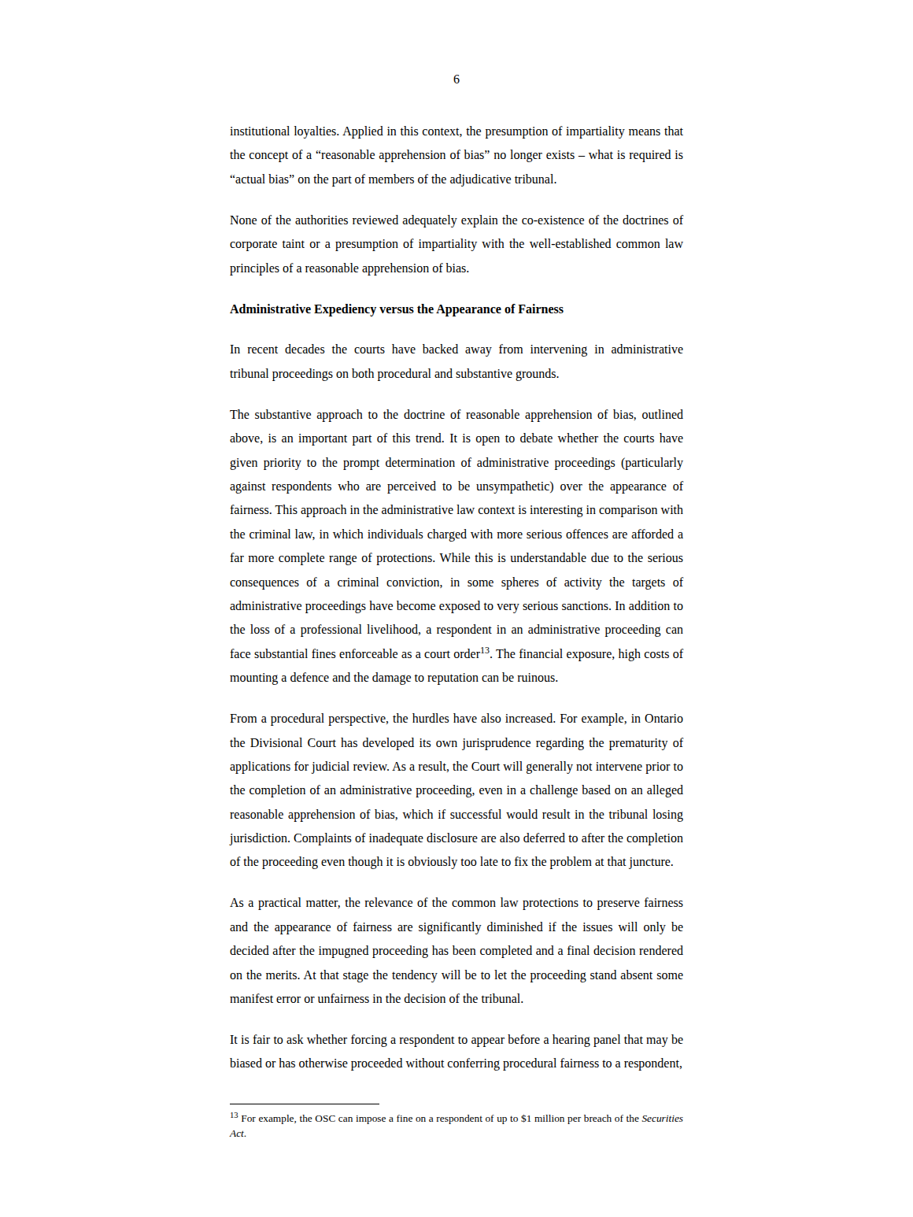6
institutional loyalties. Applied in this context, the presumption of impartiality means that the concept of a “reasonable apprehension of bias” no longer exists – what is required is “actual bias” on the part of members of the adjudicative tribunal.
None of the authorities reviewed adequately explain the co-existence of the doctrines of corporate taint or a presumption of impartiality with the well-established common law principles of a reasonable apprehension of bias.
Administrative Expediency versus the Appearance of Fairness
In recent decades the courts have backed away from intervening in administrative tribunal proceedings on both procedural and substantive grounds.
The substantive approach to the doctrine of reasonable apprehension of bias, outlined above, is an important part of this trend. It is open to debate whether the courts have given priority to the prompt determination of administrative proceedings (particularly against respondents who are perceived to be unsympathetic) over the appearance of fairness. This approach in the administrative law context is interesting in comparison with the criminal law, in which individuals charged with more serious offences are afforded a far more complete range of protections. While this is understandable due to the serious consequences of a criminal conviction, in some spheres of activity the targets of administrative proceedings have become exposed to very serious sanctions. In addition to the loss of a professional livelihood, a respondent in an administrative proceeding can face substantial fines enforceable as a court order13. The financial exposure, high costs of mounting a defence and the damage to reputation can be ruinous.
From a procedural perspective, the hurdles have also increased. For example, in Ontario the Divisional Court has developed its own jurisprudence regarding the prematurity of applications for judicial review. As a result, the Court will generally not intervene prior to the completion of an administrative proceeding, even in a challenge based on an alleged reasonable apprehension of bias, which if successful would result in the tribunal losing jurisdiction. Complaints of inadequate disclosure are also deferred to after the completion of the proceeding even though it is obviously too late to fix the problem at that juncture.
As a practical matter, the relevance of the common law protections to preserve fairness and the appearance of fairness are significantly diminished if the issues will only be decided after the impugned proceeding has been completed and a final decision rendered on the merits. At that stage the tendency will be to let the proceeding stand absent some manifest error or unfairness in the decision of the tribunal.
It is fair to ask whether forcing a respondent to appear before a hearing panel that may be biased or has otherwise proceeded without conferring procedural fairness to a respondent,
13 For example, the OSC can impose a fine on a respondent of up to $1 million per breach of the Securities Act.